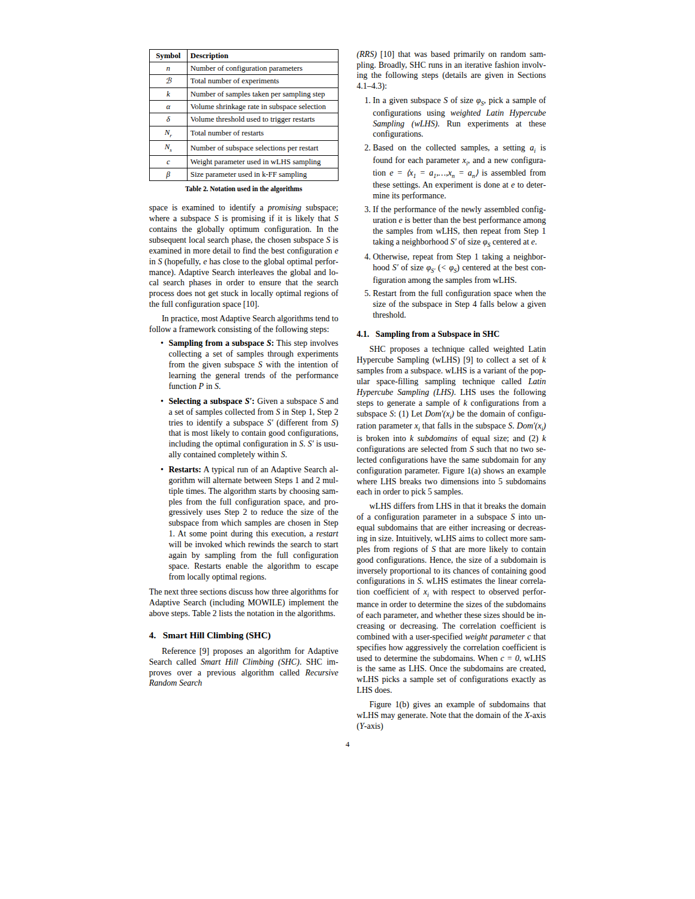| Symbol | Description |
| --- | --- |
| n | Number of configuration parameters |
| ℬ | Total number of experiments |
| k | Number of samples taken per sampling step |
| α | Volume shrinkage rate in subspace selection |
| δ | Volume threshold used to trigger restarts |
| N r | Total number of restarts |
| N s | Number of subspace selections per restart |
| c | Weight parameter used in wLHS sampling |
| β | Size parameter used in k-FF sampling |
Table 2. Notation used in the algorithms
space is examined to identify a promising subspace; where a subspace S is promising if it is likely that S contains the globally optimum configuration. In the subsequent local search phase, the chosen subspace S is examined in more detail to find the best configuration e in S (hopefully, e has close to the global optimal performance). Adaptive Search interleaves the global and local search phases in order to ensure that the search process does not get stuck in locally optimal regions of the full configuration space [10].
In practice, most Adaptive Search algorithms tend to follow a framework consisting of the following steps:
Sampling from a subspace S: This step involves collecting a set of samples through experiments from the given subspace S with the intention of learning the general trends of the performance function P in S.
Selecting a subspace S′: Given a subspace S and a set of samples collected from S in Step 1, Step 2 tries to identify a subspace S′ (different from S) that is most likely to contain good configurations, including the optimal configuration in S. S′ is usually contained completely within S.
Restarts: A typical run of an Adaptive Search algorithm will alternate between Steps 1 and 2 multiple times. The algorithm starts by choosing samples from the full configuration space, and progressively uses Step 2 to reduce the size of the subspace from which samples are chosen in Step 1. At some point during this execution, a restart will be invoked which rewinds the search to start again by sampling from the full configuration space. Restarts enable the algorithm to escape from locally optimal regions.
The next three sections discuss how three algorithms for Adaptive Search (including MOWILE) implement the above steps. Table 2 lists the notation in the algorithms.
4. Smart Hill Climbing (SHC)
Reference [9] proposes an algorithm for Adaptive Search called Smart Hill Climbing (SHC). SHC improves over a previous algorithm called Recursive Random Search
(RRS) [10] that was based primarily on random sampling. Broadly, SHC runs in an iterative fashion involving the following steps (details are given in Sections 4.1–4.3):
In a given subspace S of size φS, pick a sample of configurations using weighted Latin Hypercube Sampling (wLHS). Run experiments at these configurations.
Based on the collected samples, a setting ai is found for each parameter xi, and a new configuration e = ⟨x1 = a1,…,xn = an⟩ is assembled from these settings. An experiment is done at e to determine its performance.
If the performance of the newly assembled configuration e is better than the best performance among the samples from wLHS, then repeat from Step 1 taking a neighborhood S′ of size φS centered at e.
Otherwise, repeat from Step 1 taking a neighborhood S′ of size φS′ (< φS) centered at the best configuration among the samples from wLHS.
Restart from the full configuration space when the size of the subspace in Step 4 falls below a given threshold.
4.1. Sampling from a Subspace in SHC
SHC proposes a technique called weighted Latin Hypercube Sampling (wLHS) [9] to collect a set of k samples from a subspace. wLHS is a variant of the popular space-filling sampling technique called Latin Hypercube Sampling (LHS). LHS uses the following steps to generate a sample of k configurations from a subspace S: (1) Let Dom′(xi) be the domain of configuration parameter xi that falls in the subspace S. Dom′(xi) is broken into k subdomains of equal size; and (2) k configurations are selected from S such that no two selected configurations have the same subdomain for any configuration parameter. Figure 1(a) shows an example where LHS breaks two dimensions into 5 subdomains each in order to pick 5 samples.
wLHS differs from LHS in that it breaks the domain of a configuration parameter in a subspace S into unequal subdomains that are either increasing or decreasing in size. Intuitively, wLHS aims to collect more samples from regions of S that are more likely to contain good configurations. Hence, the size of a subdomain is inversely proportional to its chances of containing good configurations in S. wLHS estimates the linear correlation coefficient of xi with respect to observed performance in order to determine the sizes of the subdomains of each parameter, and whether these sizes should be increasing or decreasing. The correlation coefficient is combined with a user-specified weight parameter c that specifies how aggressively the correlation coefficient is used to determine the subdomains. When c = 0, wLHS is the same as LHS. Once the subdomains are created, wLHS picks a sample set of configurations exactly as LHS does.
Figure 1(b) gives an example of subdomains that wLHS may generate. Note that the domain of the X-axis (Y-axis)
4